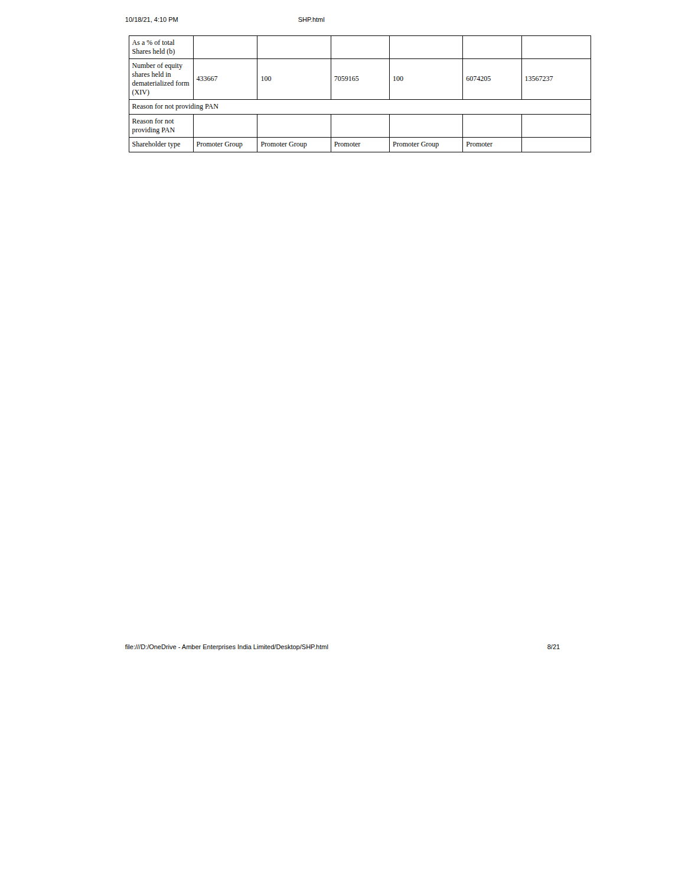10/18/21, 4:10 PM
SHP.html
| As a % of total Shares held (b) | | | | | | |
| Number of equity shares held in dematerialized form (XIV) | 433667 | 100 | 7059165 | 100 | 6074205 | 13567237 |
| Reason for not providing PAN |
| Reason for not providing PAN | | | | | | |
| Shareholder type | Promoter Group | Promoter Group | Promoter | Promoter Group | Promoter | |
file:///D:/OneDrive - Amber Enterprises India Limited/Desktop/SHP.html
8/21